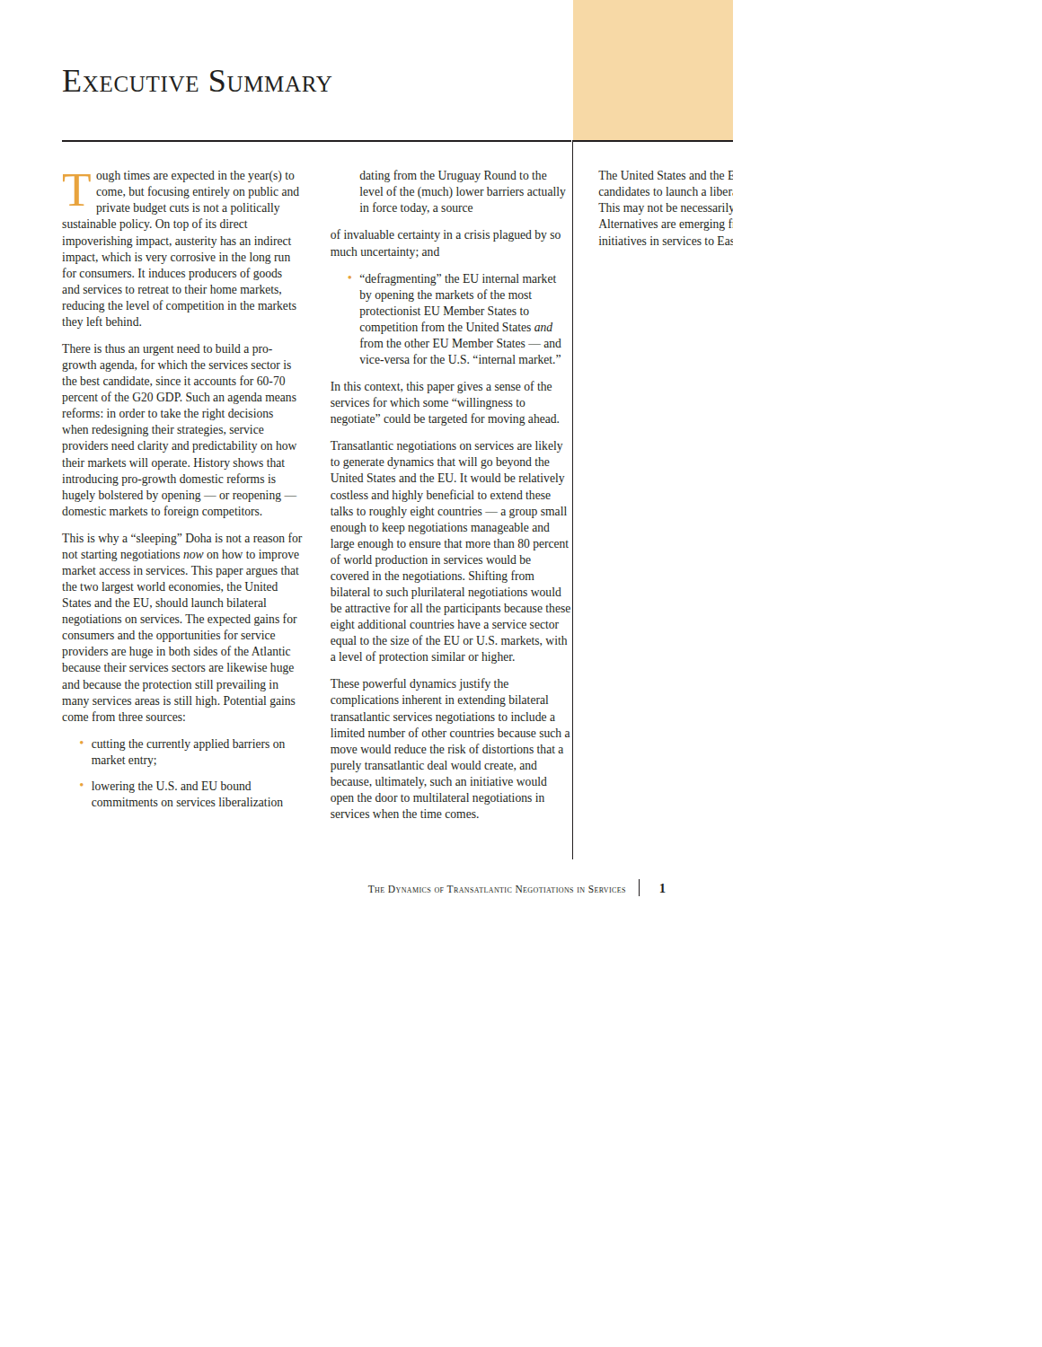Executive Summary
Tough times are expected in the year(s) to come, but focusing entirely on public and private budget cuts is not a politically sustainable policy. On top of its direct impoverishing impact, austerity has an indirect impact, which is very corrosive in the long run for consumers. It induces producers of goods and services to retreat to their home markets, reducing the level of competition in the markets they left behind.
There is thus an urgent need to build a pro-growth agenda, for which the services sector is the best candidate, since it accounts for 60-70 percent of the G20 GDP. Such an agenda means reforms: in order to take the right decisions when redesigning their strategies, service providers need clarity and predictability on how their markets will operate. History shows that introducing pro-growth domestic reforms is hugely bolstered by opening — or reopening — domestic markets to foreign competitors.
This is why a “sleeping” Doha is not a reason for not starting negotiations now on how to improve market access in services. This paper argues that the two largest world economies, the United States and the EU, should launch bilateral negotiations on services. The expected gains for consumers and the opportunities for service providers are huge in both sides of the Atlantic because their services sectors are likewise huge and because the protection still prevailing in many services areas is still high. Potential gains come from three sources:
cutting the currently applied barriers on market entry;
lowering the U.S. and EU bound commitments on services liberalization dating from the Uruguay Round to the level of the (much) lower barriers actually in force today, a source
of invaluable certainty in a crisis plagued by so much uncertainty; and
“defragmenting” the EU internal market by opening the markets of the most protectionist EU Member States to competition from the United States and from the other EU Member States — and vice-versa for the U.S. “internal market.”
In this context, this paper gives a sense of the services for which some “willingness to negotiate” could be targeted for moving ahead.
Transatlantic negotiations on services are likely to generate dynamics that will go beyond the United States and the EU. It would be relatively costless and highly beneficial to extend these talks to roughly eight countries — a group small enough to keep negotiations manageable and large enough to ensure that more than 80 percent of world production in services would be covered in the negotiations. Shifting from bilateral to such plurilateral negotiations would be attractive for all the participants because these eight additional countries have a service sector equal to the size of the EU or U.S. markets, with a level of protection similar or higher.
These powerful dynamics justify the complications inherent in extending bilateral transatlantic services negotiations to include a limited number of other countries because such a move would reduce the risk of distortions that a purely transatlantic deal would create, and because, ultimately, such an initiative would open the door to multilateral negotiations in services when the time comes.
The United States and the EU are the “obvious” candidates to launch a liberalization process. This may not be necessarily the case, however. Alternatives are emerging from transpacific initiatives in services to East-Asia initiatives to
The Dynamics of Transatlantic Negotiations in Services 1